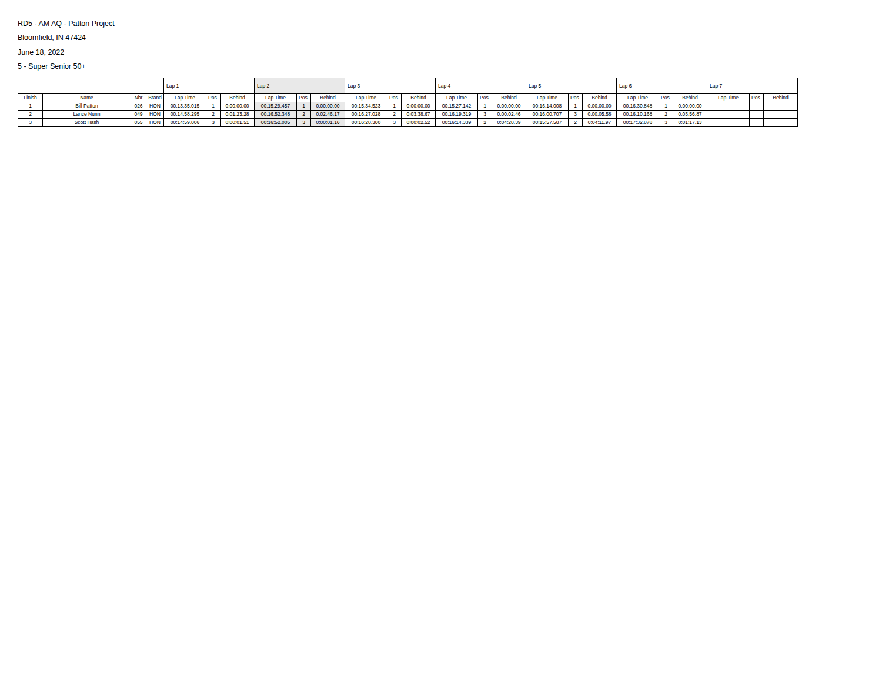RD5 - AM AQ - Patton Project
Bloomfield, IN 47424
June 18, 2022
5 - Super Senior 50+
| | | | | Lap 1 | Lap 2 | Lap 3 | Lap 4 | Lap 5 | Lap 6 | Lap 7 |
| --- | --- | --- | --- | --- | --- | --- | --- | --- | --- | --- |
| Finish | Name | Nbr | Brand | Lap Time | Pos. | Behind | Lap Time | Pos. | Behind | Lap Time | Pos. | Behind | Lap Time | Pos. | Behind | Lap Time | Pos. | Behind | Lap Time | Pos. | Behind | Lap Time | Pos. | Behind |
| 1 | Bill Patton | 026 | HON | 00:13:35.015 | 1 | 0:00:00.00 | 00:15:29.457 | 1 | 0:00:00.00 | 00:15:34.523 | 1 | 0:00:00.00 | 00:15:27.142 | 1 | 0:00:00.00 | 00:16:14.008 | 1 | 0:00:00.00 | 00:16:30.848 | 1 | 0:00:00.00 | | | |
| 2 | Lance Nunn | 049 | HON | 00:14:58.295 | 2 | 0:01:23.28 | 00:16:52.348 | 2 | 0:02:46.17 | 00:16:27.028 | 2 | 0:03:38.67 | 00:16:19.319 | 3 | 0:00:02.46 | 00:16:00.707 | 3 | 0:00:05.58 | 00:16:10.168 | 2 | 0:03:56.87 | | | |
| 3 | Scott Hash | 055 | HON | 00:14:59.806 | 3 | 0:00:01.51 | 00:16:52.005 | 3 | 0:00:01.16 | 00:16:28.380 | 3 | 0:00:02.52 | 00:16:14.339 | 2 | 0:04:28.39 | 00:15:57.587 | 2 | 0:04:11.97 | 00:17:32.878 | 3 | 0:01:17.13 | | | |